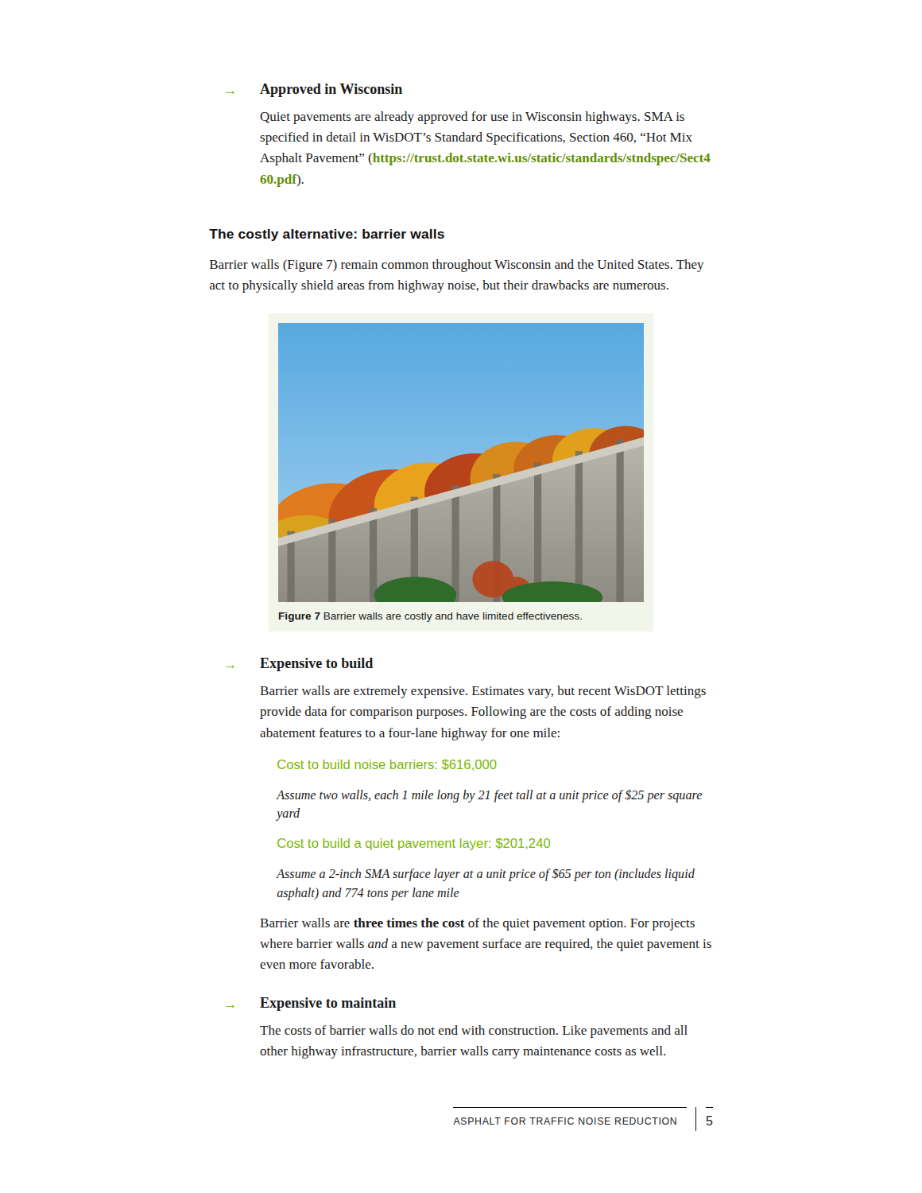→
Approved in Wisconsin
Quiet pavements are already approved for use in Wisconsin highways. SMA is specified in detail in WisDOT’s Standard Specifications, Section 460, “Hot Mix Asphalt Pavement” (https://trust.dot.state.wi.us/static/standards/stndspec/Sect460.pdf).
The costly alternative: barrier walls
Barrier walls (Figure 7) remain common throughout Wisconsin and the United States. They act to physically shield areas from highway noise, but their drawbacks are numerous.
Figure 7 Barrier walls are costly and have limited effectiveness.
→
Expensive to build
Barrier walls are extremely expensive. Estimates vary, but recent WisDOT lettings provide data for comparison purposes. Following are the costs of adding noise abatement features to a four-lane highway for one mile:
Cost to build noise barriers: $616,000
Assume two walls, each 1 mile long by 21 feet tall at a unit price of $25 per square yard
Cost to build a quiet pavement layer: $201,240
Assume a 2-inch SMA surface layer at a unit price of $65 per ton (includes liquid asphalt) and 774 tons per lane mile
Barrier walls are three times the cost of the quiet pavement option. For projects where barrier walls and a new pavement surface are required, the quiet pavement is even more favorable.
→
Expensive to maintain
The costs of barrier walls do not end with construction. Like pavements and all other highway infrastructure, barrier walls carry maintenance costs as well.
Asphalt for Traffic Noise Reduction
5